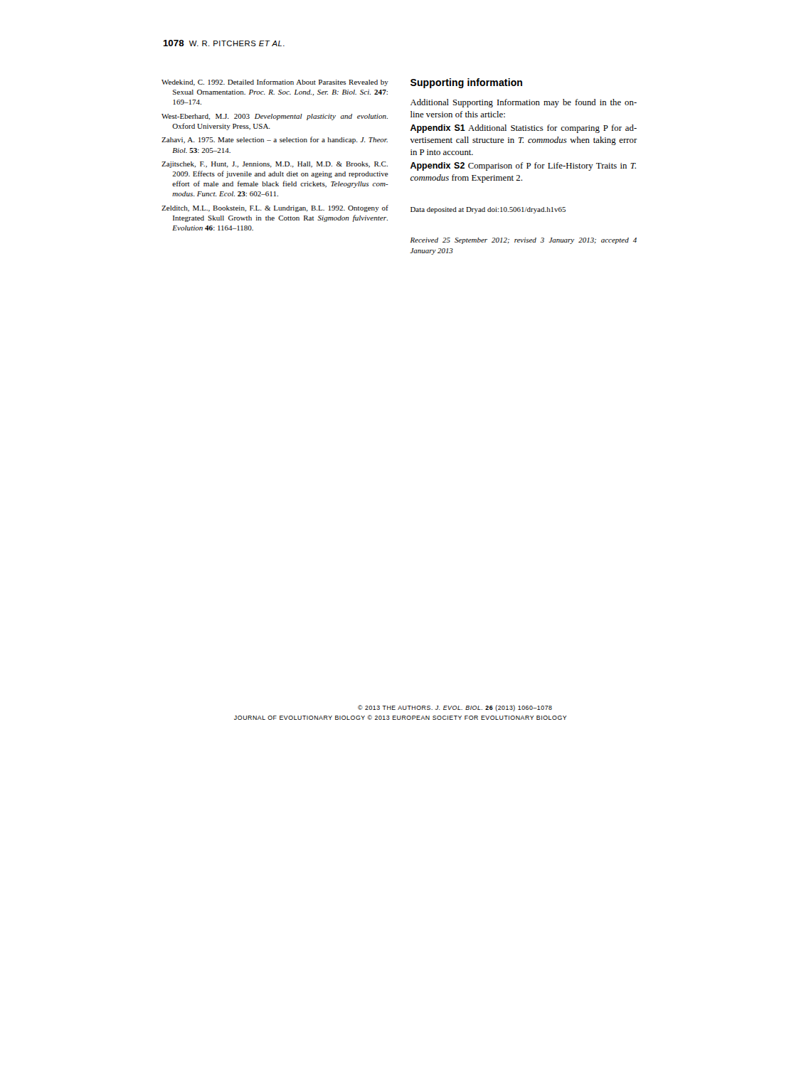1078 W. R. PITCHERS ET AL.
Wedekind, C. 1992. Detailed Information About Parasites Revealed by Sexual Ornamentation. Proc. R. Soc. Lond., Ser. B: Biol. Sci. 247: 169–174.
West-Eberhard, M.J. 2003 Developmental plasticity and evolution. Oxford University Press, USA.
Zahavi, A. 1975. Mate selection – a selection for a handicap. J. Theor. Biol. 53: 205–214.
Zajitschek, F., Hunt, J., Jennions, M.D., Hall, M.D. & Brooks, R.C. 2009. Effects of juvenile and adult diet on ageing and reproductive effort of male and female black field crickets, Teleogryllus commodus. Funct. Ecol. 23: 602–611.
Zelditch, M.L., Bookstein, F.L. & Lundrigan, B.L. 1992. Ontogeny of Integrated Skull Growth in the Cotton Rat Sigmodon fulviventer. Evolution 46: 1164–1180.
Supporting information
Additional Supporting Information may be found in the online version of this article:
Appendix S1 Additional Statistics for comparing P for advertisement call structure in T. commodus when taking error in P into account.
Appendix S2 Comparison of P for Life-History Traits in T. commodus from Experiment 2.
Data deposited at Dryad doi:10.5061/dryad.h1v65
Received 25 September 2012; revised 3 January 2013; accepted 4 January 2013
© 2013 THE AUTHORS. J. EVOL. BIOL. 26 (2013) 1060–1078
JOURNAL OF EVOLUTIONARY BIOLOGY © 2013 EUROPEAN SOCIETY FOR EVOLUTIONARY BIOLOGY